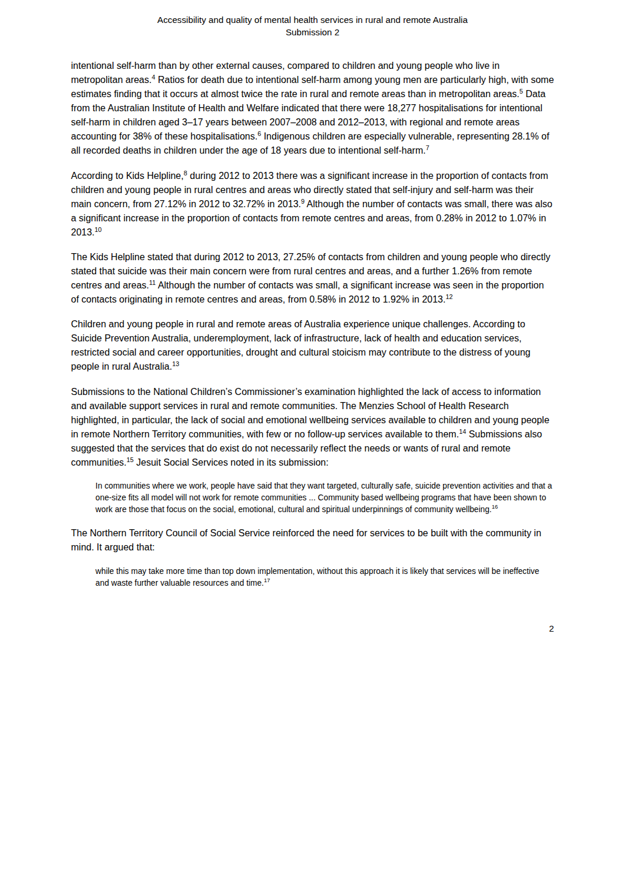Accessibility and quality of mental health services in rural and remote Australia Submission 2
intentional self-harm than by other external causes, compared to children and young people who live in metropolitan areas.4 Ratios for death due to intentional self-harm among young men are particularly high, with some estimates finding that it occurs at almost twice the rate in rural and remote areas than in metropolitan areas.5 Data from the Australian Institute of Health and Welfare indicated that there were 18,277 hospitalisations for intentional self-harm in children aged 3–17 years between 2007–2008 and 2012–2013, with regional and remote areas accounting for 38% of these hospitalisations.6 Indigenous children are especially vulnerable, representing 28.1% of all recorded deaths in children under the age of 18 years due to intentional self-harm.7
According to Kids Helpline,8 during 2012 to 2013 there was a significant increase in the proportion of contacts from children and young people in rural centres and areas who directly stated that self-injury and self-harm was their main concern, from 27.12% in 2012 to 32.72% in 2013.9 Although the number of contacts was small, there was also a significant increase in the proportion of contacts from remote centres and areas, from 0.28% in 2012 to 1.07% in 2013.10
The Kids Helpline stated that during 2012 to 2013, 27.25% of contacts from children and young people who directly stated that suicide was their main concern were from rural centres and areas, and a further 1.26% from remote centres and areas.11 Although the number of contacts was small, a significant increase was seen in the proportion of contacts originating in remote centres and areas, from 0.58% in 2012 to 1.92% in 2013.12
Children and young people in rural and remote areas of Australia experience unique challenges. According to Suicide Prevention Australia, underemployment, lack of infrastructure, lack of health and education services, restricted social and career opportunities, drought and cultural stoicism may contribute to the distress of young people in rural Australia.13
Submissions to the National Children’s Commissioner’s examination highlighted the lack of access to information and available support services in rural and remote communities. The Menzies School of Health Research highlighted, in particular, the lack of social and emotional wellbeing services available to children and young people in remote Northern Territory communities, with few or no follow-up services available to them.14 Submissions also suggested that the services that do exist do not necessarily reflect the needs or wants of rural and remote communities.15 Jesuit Social Services noted in its submission:
In communities where we work, people have said that they want targeted, culturally safe, suicide prevention activities and that a one-size fits all model will not work for remote communities ... Community based wellbeing programs that have been shown to work are those that focus on the social, emotional, cultural and spiritual underpinnings of community wellbeing.16
The Northern Territory Council of Social Service reinforced the need for services to be built with the community in mind. It argued that:
while this may take more time than top down implementation, without this approach it is likely that services will be ineffective and waste further valuable resources and time.17
2